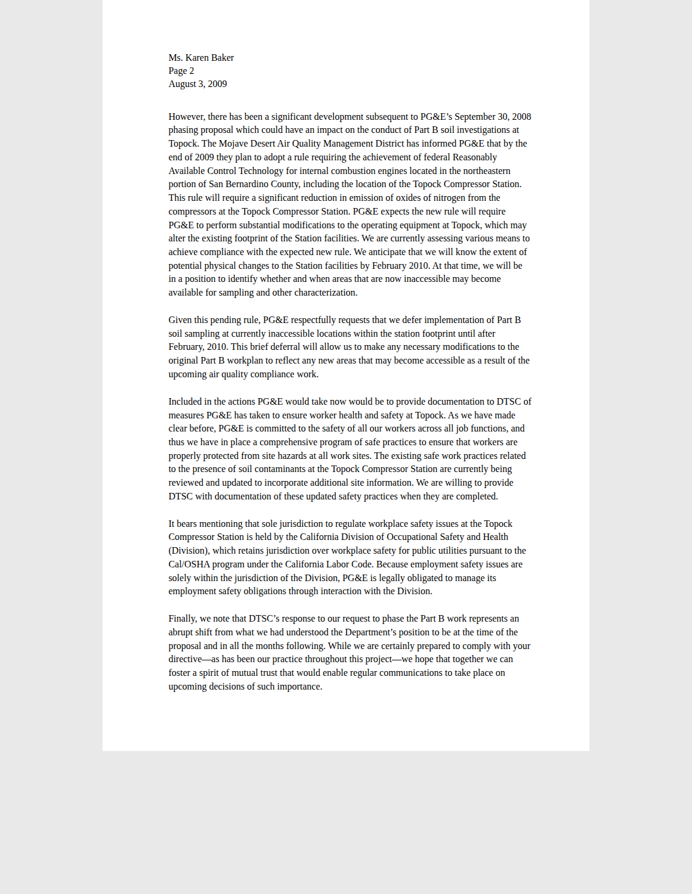Ms. Karen Baker
Page 2
August 3, 2009
However, there has been a significant development subsequent to PG&E’s September 30, 2008 phasing proposal which could have an impact on the conduct of Part B soil investigations at Topock. The Mojave Desert Air Quality Management District has informed PG&E that by the end of 2009 they plan to adopt a rule requiring the achievement of federal Reasonably Available Control Technology for internal combustion engines located in the northeastern portion of San Bernardino County, including the location of the Topock Compressor Station. This rule will require a significant reduction in emission of oxides of nitrogen from the compressors at the Topock Compressor Station. PG&E expects the new rule will require PG&E to perform substantial modifications to the operating equipment at Topock, which may alter the existing footprint of the Station facilities. We are currently assessing various means to achieve compliance with the expected new rule. We anticipate that we will know the extent of potential physical changes to the Station facilities by February 2010. At that time, we will be in a position to identify whether and when areas that are now inaccessible may become available for sampling and other characterization.
Given this pending rule, PG&E respectfully requests that we defer implementation of Part B soil sampling at currently inaccessible locations within the station footprint until after February, 2010. This brief deferral will allow us to make any necessary modifications to the original Part B workplan to reflect any new areas that may become accessible as a result of the upcoming air quality compliance work.
Included in the actions PG&E would take now would be to provide documentation to DTSC of measures PG&E has taken to ensure worker health and safety at Topock. As we have made clear before, PG&E is committed to the safety of all our workers across all job functions, and thus we have in place a comprehensive program of safe practices to ensure that workers are properly protected from site hazards at all work sites. The existing safe work practices related to the presence of soil contaminants at the Topock Compressor Station are currently being reviewed and updated to incorporate additional site information. We are willing to provide DTSC with documentation of these updated safety practices when they are completed.
It bears mentioning that sole jurisdiction to regulate workplace safety issues at the Topock Compressor Station is held by the California Division of Occupational Safety and Health (Division), which retains jurisdiction over workplace safety for public utilities pursuant to the Cal/OSHA program under the California Labor Code. Because employment safety issues are solely within the jurisdiction of the Division, PG&E is legally obligated to manage its employment safety obligations through interaction with the Division.
Finally, we note that DTSC’s response to our request to phase the Part B work represents an abrupt shift from what we had understood the Department’s position to be at the time of the proposal and in all the months following. While we are certainly prepared to comply with your directive—as has been our practice throughout this project—we hope that together we can foster a spirit of mutual trust that would enable regular communications to take place on upcoming decisions of such importance.